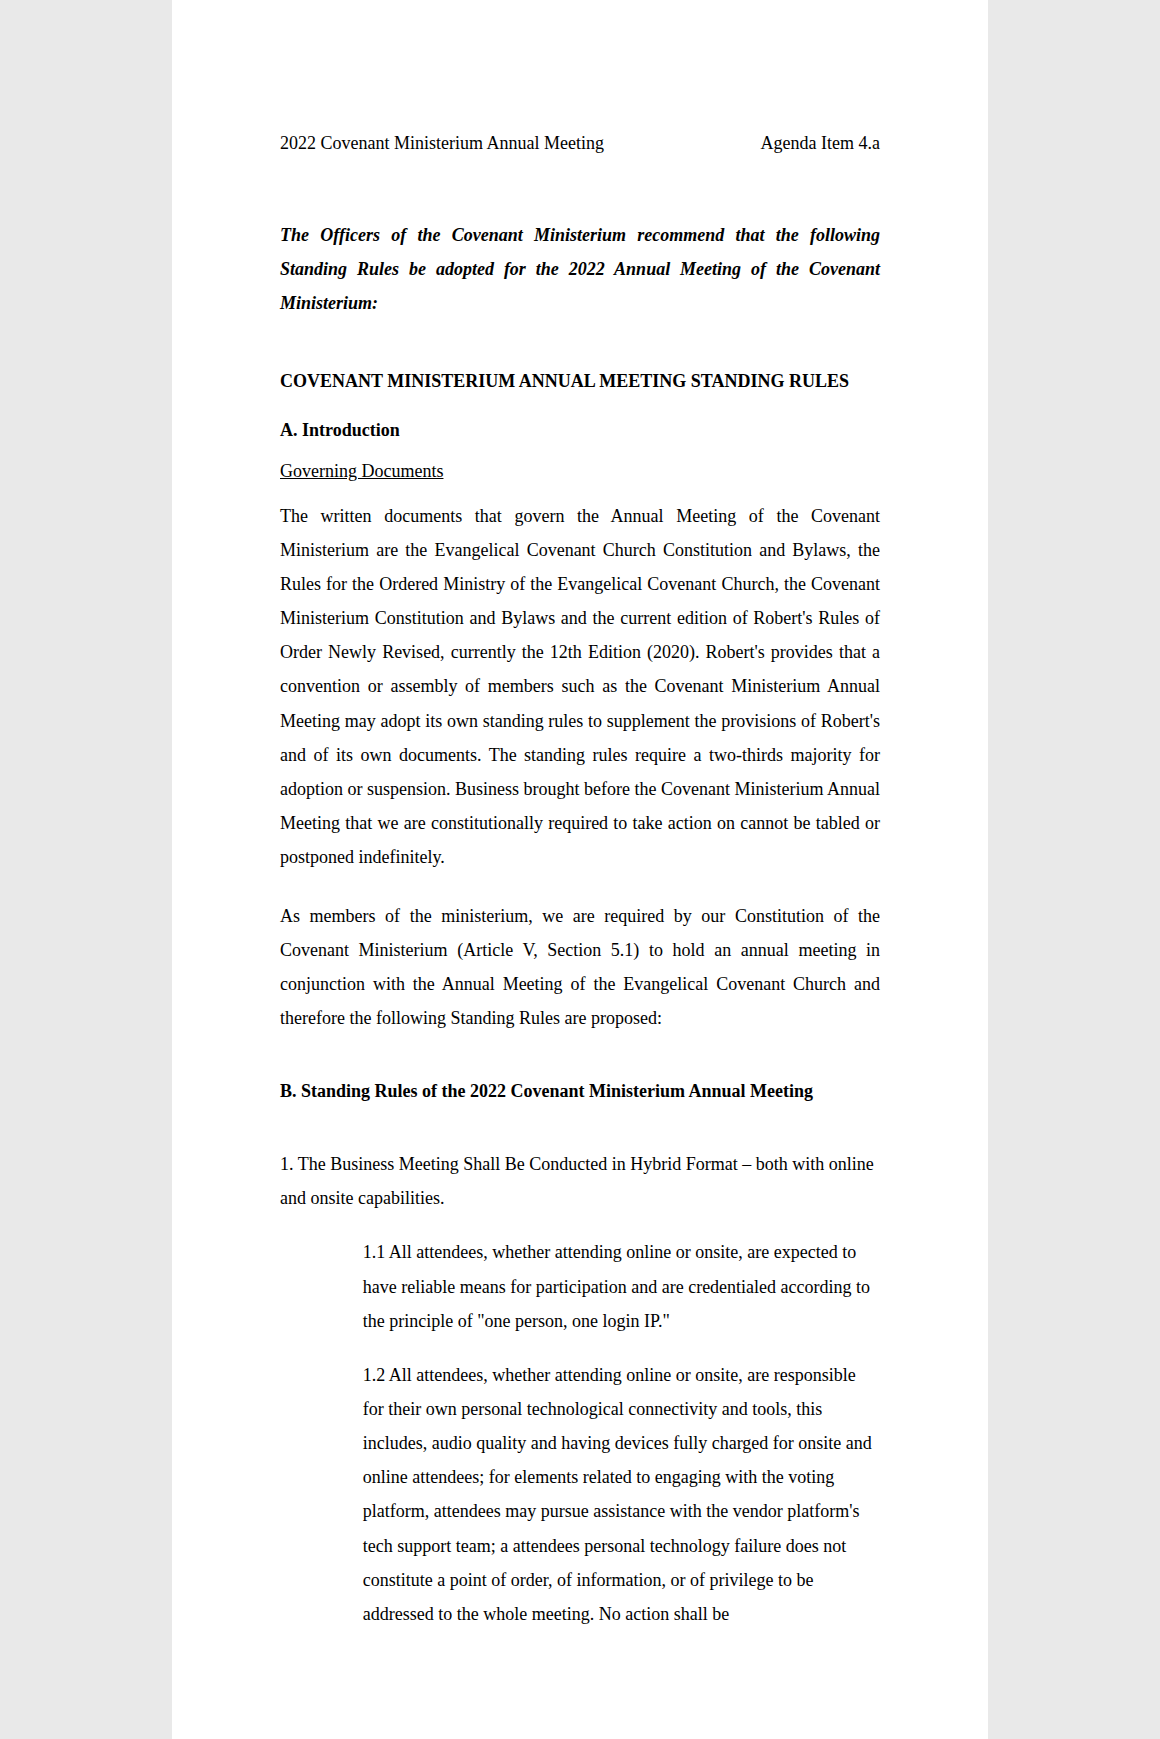2022 Covenant Ministerium Annual Meeting
Agenda Item 4.a
The Officers of the Covenant Ministerium recommend that the following Standing Rules be adopted for the 2022 Annual Meeting of the Covenant Ministerium:
Covenant Ministerium Annual Meeting Standing Rules
A. Introduction
Governing Documents
The written documents that govern the Annual Meeting of the Covenant Ministerium are the Evangelical Covenant Church Constitution and Bylaws, the Rules for the Ordered Ministry of the Evangelical Covenant Church, the Covenant Ministerium Constitution and Bylaws and the current edition of Robert's Rules of Order Newly Revised, currently the 12th Edition (2020). Robert's provides that a convention or assembly of members such as the Covenant Ministerium Annual Meeting may adopt its own standing rules to supplement the provisions of Robert's and of its own documents. The standing rules require a two-thirds majority for adoption or suspension. Business brought before the Covenant Ministerium Annual Meeting that we are constitutionally required to take action on cannot be tabled or postponed indefinitely.
As members of the ministerium, we are required by our Constitution of the Covenant Ministerium (Article V, Section 5.1) to hold an annual meeting in conjunction with the Annual Meeting of the Evangelical Covenant Church and therefore the following Standing Rules are proposed:
B. Standing Rules of the 2022 Covenant Ministerium Annual Meeting
1. The Business Meeting Shall Be Conducted in Hybrid Format – both with online and onsite capabilities.
1.1 All attendees, whether attending online or onsite, are expected to have reliable means for participation and are credentialed according to the principle of "one person, one login IP."
1.2 All attendees, whether attending online or onsite, are responsible for their own personal technological connectivity and tools, this includes, audio quality and having devices fully charged for onsite and online attendees; for elements related to engaging with the voting platform, attendees may pursue assistance with the vendor platform's tech support team; a attendees personal technology failure does not constitute a point of order, of information, or of privilege to be addressed to the whole meeting. No action shall be